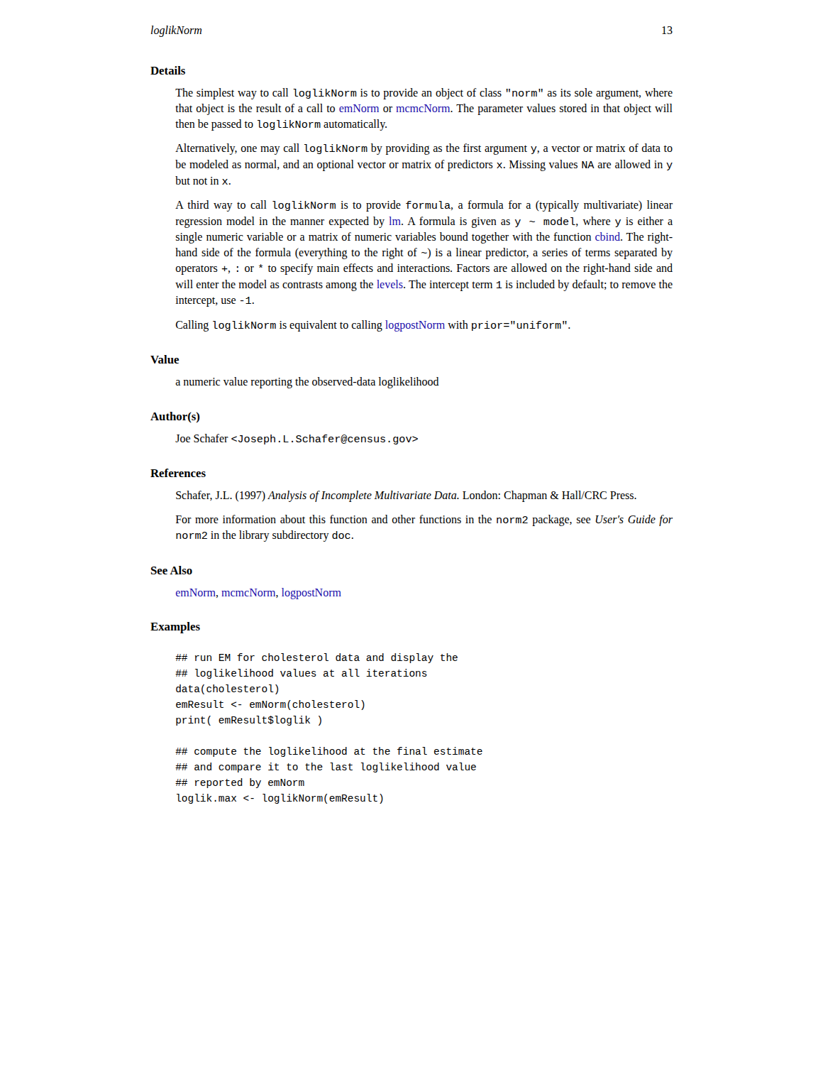loglikNorm 13
Details
The simplest way to call loglikNorm is to provide an object of class "norm" as its sole argument, where that object is the result of a call to emNorm or mcmcNorm. The parameter values stored in that object will then be passed to loglikNorm automatically.
Alternatively, one may call loglikNorm by providing as the first argument y, a vector or matrix of data to be modeled as normal, and an optional vector or matrix of predictors x. Missing values NA are allowed in y but not in x.
A third way to call loglikNorm is to provide formula, a formula for a (typically multivariate) linear regression model in the manner expected by lm. A formula is given as y ~ model, where y is either a single numeric variable or a matrix of numeric variables bound together with the function cbind. The right-hand side of the formula (everything to the right of ~) is a linear predictor, a series of terms separated by operators +, : or * to specify main effects and interactions. Factors are allowed on the right-hand side and will enter the model as contrasts among the levels. The intercept term 1 is included by default; to remove the intercept, use -1.
Calling loglikNorm is equivalent to calling logpostNorm with prior="uniform".
Value
a numeric value reporting the observed-data loglikelihood
Author(s)
Joe Schafer <Joseph.L.Schafer@census.gov>
References
Schafer, J.L. (1997) Analysis of Incomplete Multivariate Data. London: Chapman & Hall/CRC Press.
For more information about this function and other functions in the norm2 package, see User's Guide for norm2 in the library subdirectory doc.
See Also
emNorm, mcmcNorm, logpostNorm
Examples
## run EM for cholesterol data and display the
## loglikelihood values at all iterations
data(cholesterol)
emResult <- emNorm(cholesterol)
print( emResult$loglik )

## compute the loglikelihood at the final estimate
## and compare it to the last loglikelihood value
## reported by emNorm
loglik.max <- loglikNorm(emResult)